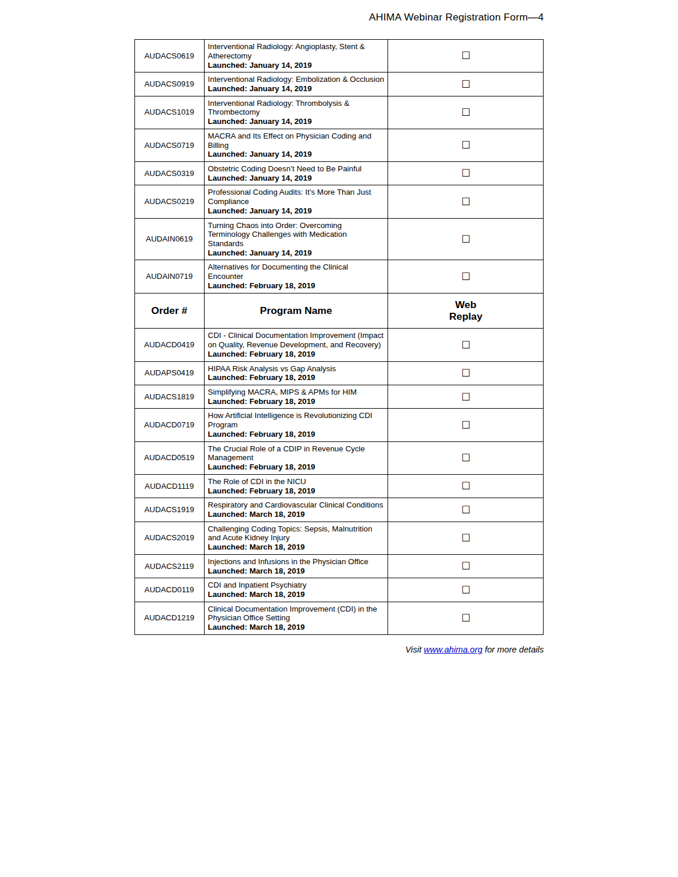AHIMA Webinar Registration Form—4
| AUDACS0619 | Interventional Radiology: Angioplasty, Stent & Atherectomy Launched: January 14, 2019 | ☐ |
| AUDACS0919 | Interventional Radiology: Embolization & Occlusion Launched: January 14, 2019 | ☐ |
| AUDACS1019 | Interventional Radiology: Thrombolysis & Thrombectomy Launched: January 14, 2019 | ☐ |
| AUDACS0719 | MACRA and Its Effect on Physician Coding and Billing Launched: January 14, 2019 | ☐ |
| AUDACS0319 | Obstetric Coding Doesn’t Need to Be Painful Launched: January 14, 2019 | ☐ |
| AUDACS0219 | Professional Coding Audits: It's More Than Just Compliance Launched: January 14, 2019 | ☐ |
| AUDAIN0619 | Turning Chaos into Order: Overcoming Terminology Challenges with Medication Standards Launched: January 14, 2019 | ☐ |
| AUDAIN0719 | Alternatives for Documenting the Clinical Encounter Launched: February 18, 2019 | ☐ |
| Order # | Program Name | Web Replay |
| AUDACD0419 | CDI - Clinical Documentation Improvement (Impact on Quality, Revenue Development, and Recovery) Launched: February 18, 2019 | ☐ |
| AUDAPS0419 | HIPAA Risk Analysis vs Gap Analysis Launched: February 18, 2019 | ☐ |
| AUDACS1819 | Simplifying MACRA, MIPS & APMs for HIM Launched: February 18, 2019 | ☐ |
| AUDACD0719 | How Artificial Intelligence is Revolutionizing CDI Program Launched: February 18, 2019 | ☐ |
| AUDACD0519 | The Crucial Role of a CDIP in Revenue Cycle Management Launched: February 18, 2019 | ☐ |
| AUDACD1119 | The Role of CDI in the NICU Launched: February 18, 2019 | ☐ |
| AUDACS1919 | Respiratory and Cardiovascular Clinical Conditions Launched: March 18, 2019 | ☐ |
| AUDACS2019 | Challenging Coding Topics: Sepsis, Malnutrition and Acute Kidney Injury Launched: March 18, 2019 | ☐ |
| AUDACS2119 | Injections and Infusions in the Physician Office Launched: March 18, 2019 | ☐ |
| AUDACD0119 | CDI and Inpatient Psychiatry Launched: March 18, 2019 | ☐ |
| AUDACD1219 | Clinical Documentation Improvement (CDI) in the Physician Office Setting Launched: March 18, 2019 | ☐ |
Visit www.ahima.org for more details